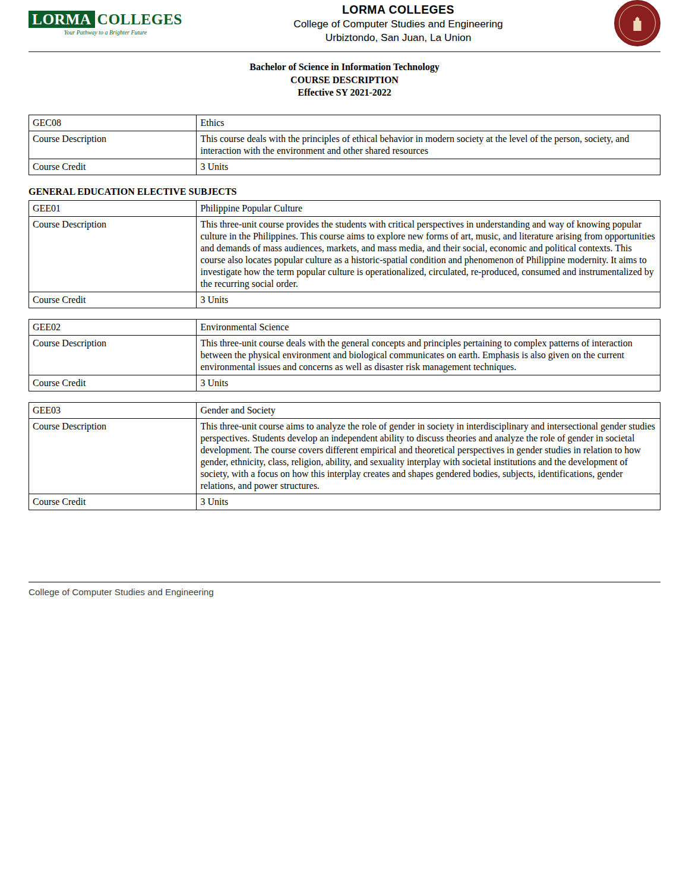LORMA COLLEGES
Your Pathway to a Brighter Future
LORMA COLLEGES
College of Computer Studies and Engineering
Urbiztondo, San Juan, La Union
Bachelor of Science in Information Technology
COURSE DESCRIPTION
Effective SY 2021-2022
| GEC08 | Ethics |
| Course Description | This course deals with the principles of ethical behavior in modern society at the level of the person, society, and interaction with the environment and other shared resources |
| Course Credit | 3 Units |
GENERAL EDUCATION ELECTIVE SUBJECTS
| GEE01 | Philippine Popular Culture |
| Course Description | This three-unit course provides the students with critical perspectives in understanding and way of knowing popular culture in the Philippines. This course aims to explore new forms of art, music, and literature arising from opportunities and demands of mass audiences, markets, and mass media, and their social, economic and political contexts. This course also locates popular culture as a historic-spatial condition and phenomenon of Philippine modernity. It aims to investigate how the term popular culture is operationalized, circulated, re-produced, consumed and instrumentalized by the recurring social order. |
| Course Credit | 3 Units |
| GEE02 | Environmental Science |
| Course Description | This three-unit course deals with the general concepts and principles pertaining to complex patterns of interaction between the physical environment and biological communicates on earth. Emphasis is also given on the current environmental issues and concerns as well as disaster risk management techniques. |
| Course Credit | 3 Units |
| GEE03 | Gender and Society |
| Course Description | This three-unit course aims to analyze the role of gender in society in interdisciplinary and intersectional gender studies perspectives. Students develop an independent ability to discuss theories and analyze the role of gender in societal development. The course covers different empirical and theoretical perspectives in gender studies in relation to how gender, ethnicity, class, religion, ability, and sexuality interplay with societal institutions and the development of society, with a focus on how this interplay creates and shapes gendered bodies, subjects, identifications, gender relations, and power structures. |
| Course Credit | 3 Units |
College of Computer Studies and Engineering